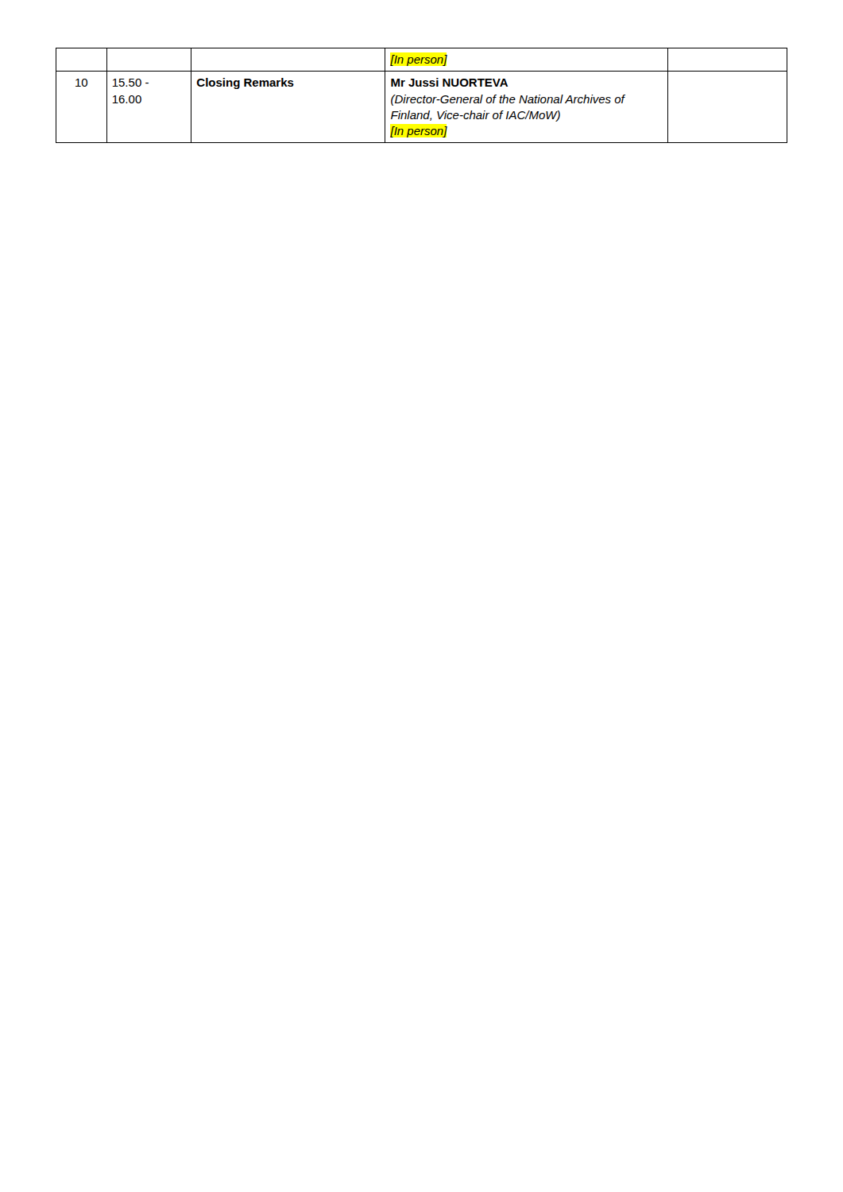| | | | [In person] | |
| 10 | 15.50 - 16.00 | Closing Remarks | Mr Jussi NUORTEVA (Director-General of the National Archives of Finland, Vice-chair of IAC/MoW) [In person] | |